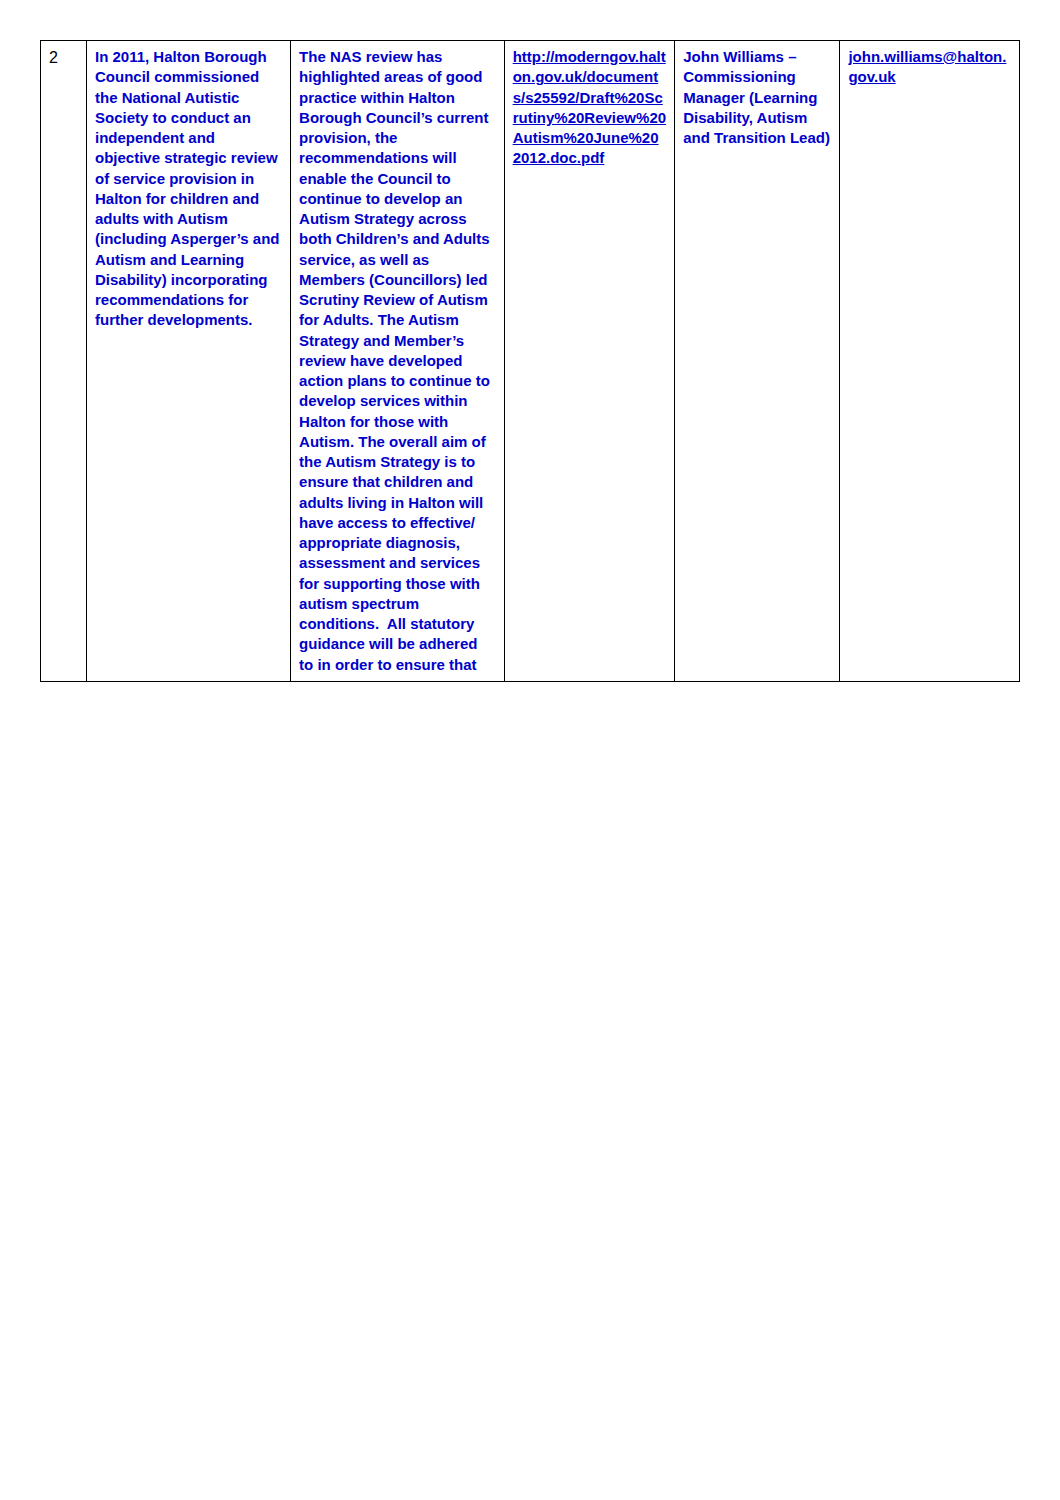| 2 | In 2011, Halton Borough Council commissioned the National Autistic Society to conduct an independent and objective strategic review of service provision in Halton for children and adults with Autism (including Asperger’s and Autism and Learning Disability) incorporating recommendations for further developments. | The NAS review has highlighted areas of good practice within Halton Borough Council’s current provision, the recommendations will enable the Council to continue to develop an Autism Strategy across both Children’s and Adults service, as well as Members (Councillors) led Scrutiny Review of Autism for Adults. The Autism Strategy and Member’s review have developed action plans to continue to develop services within Halton for those with Autism. The overall aim of the Autism Strategy is to ensure that children and adults living in Halton will have access to effective/ appropriate diagnosis, assessment and services for supporting those with autism spectrum conditions. All statutory guidance will be adhered to in order to ensure that | http://moderngov.halton.gov.uk/documents/s25592/Draft%20Scrutiny%20Review%20Autism%20June%202012.doc.pdf | John Williams – Commissioning Manager (Learning Disability, Autism and Transition Lead) | john.williams@halton.gov.uk |